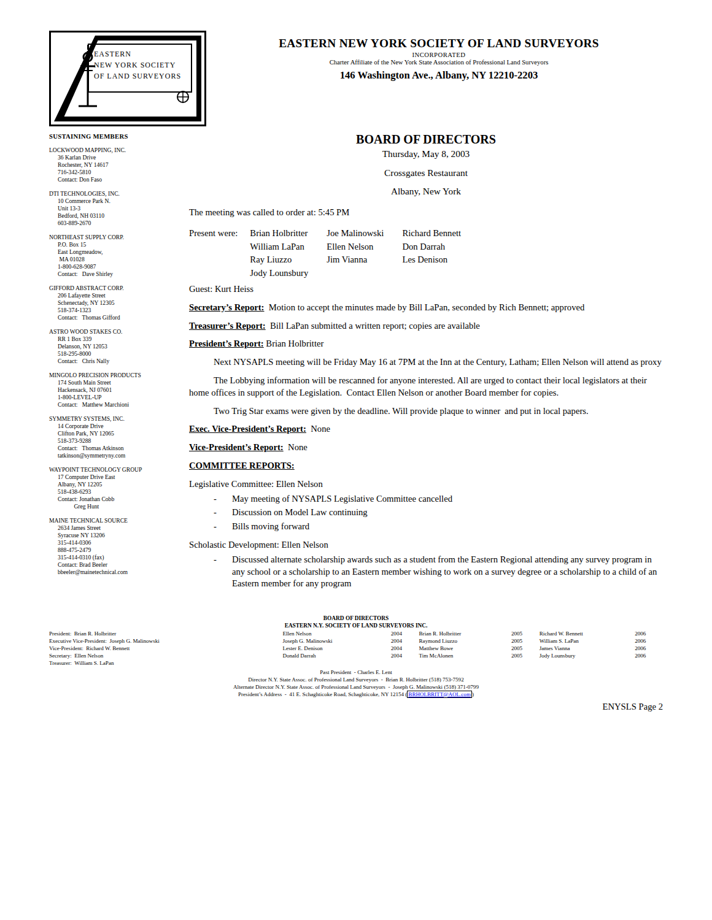EASTERN
NEW YORK SOCIETY
OF LAND SURVEYORS
FOUNDED 1962
EASTERN NEW YORK SOCIETY OF LAND SURVEYORS
INCORPORATED
Charter Affiliate of the New York State Association of Professional Land Surveyors
146 Washington Ave., Albany, NY 12210-2203
SUSTAINING MEMBERS
LOCKWOOD MAPPING, INC.
36 Karlan Drive
Rochester, NY 14617
716-342-5810
Contact: Don Faso
DTI TECHNOLOGIES, INC.
10 Commerce Park N.
Unit 13-3
Bedford, NH 03110
603-889-2670
NORTHEAST SUPPLY CORP.
P.O. Box 15
East Longmeadow,
MA 01028
1-800-628-9087
Contact: Dave Shirley
GIFFORD ABSTRACT CORP.
206 Lafayette Street
Schenectady, NY 12305
518-374-1323
Contact: Thomas Gifford
ASTRO WOOD STAKES CO.
RR 1 Box 339
Delanson, NY 12053
518-295-8000
Contact: Chris Nally
MINGOLO PRECISION PRODUCTS
174 South Main Street
Hackensack, NJ 07601
1-800-LEVEL-UP
Contact: Matthew Marchioni
SYMMETRY SYSTEMS, INC.
14 Corporate Drive
Clifton Park, NY 12065
518-373-9288
Contact: Thomas Atkinson
tatkinson@symmetryny.com
WAYPOINT TECHNOLOGY GROUP
17 Computer Drive East
Albany, NY 12205
518-438-6293
Contact: Jonathan Cobb
Greg Hunt
MAINE TECHNICAL SOURCE
2634 James Street
Syracuse NY 13206
315-414-0306
888-475-2479
315-414-0310 (fax)
Contact: Brad Beeler
bbeeler@mainetechnical.com
BOARD OF DIRECTORS
Thursday, May 8, 2003
Crossgates Restaurant
Albany, New York
The meeting was called to order at: 5:45 PM
| Present were: | Brian Holbritter | Joe Malinowski | Richard Bennett |
| | William LaPan | Ellen Nelson | Don Darrah |
| | Ray Liuzzo | Jim Vianna | Les Denison |
| | Jody Lounsbury | | |
Guest: Kurt Heiss
Secretary’s Report: Motion to accept the minutes made by Bill LaPan, seconded by Rich Bennett; approved
Treasurer’s Report: Bill LaPan submitted a written report; copies are available
President’s Report: Brian Holbritter
Next NYSAPLS meeting will be Friday May 16 at 7PM at the Inn at the Century, Latham; Ellen Nelson will attend as proxy
The Lobbying information will be rescanned for anyone interested. All are urged to contact their local legislators at their home offices in support of the Legislation. Contact Ellen Nelson or another Board member for copies.
Two Trig Star exams were given by the deadline. Will provide plaque to winner and put in local papers.
Exec. Vice-President’s Report: None
Vice-President’s Report: None
COMMITTEE REPORTS:
Legislative Committee: Ellen Nelson
May meeting of NYSAPLS Legislative Committee cancelled
Discussion on Model Law continuing
Bills moving forward
Scholastic Development: Ellen Nelson
Discussed alternate scholarship awards such as a student from the Eastern Regional attending any survey program in any school or a scholarship to an Eastern member wishing to work on a survey degree or a scholarship to a child of an Eastern member for any program
BOARD OF DIRECTORS
EASTERN N.Y. SOCIETY OF LAND SURVEYORS INC.
| President: Brian R. Holbritter | Ellen Nelson | 2004 | Brian R. Holbritter | 2005 | Richard W. Bennett | 2006 |
| Executive Vice-President: Joseph G. Malinowski | Joseph G. Malinowski | 2004 | Raymond Liuzzo | 2005 | William S. LaPan | 2006 |
| Vice-President: Richard W. Bennett | Lester E. Denison | 2004 | Matthew Bowe | 2005 | James Vianna | 2006 |
| Secretary: Ellen Nelson | Donald Darrah | 2004 | Tim McAlonen | 2005 | Jody Lounsbury | 2006 |
| Treasurer: William S. LaPan | | | | | | |
Past President - Charles E. Lent
Director N.Y. State Assoc. of Professional Land Surveyors - Brian R. Holbritter (518) 753-7592
Alternate Director N.Y. State Assoc. of Professional Land Surveyors - Joseph G. Malinowski (518) 371-0799
President’s Address - 41 E. Schaghticoke Road, Schaghticoke, NY 12154 (BRHOLBRITT@AOL.com)
ENYSLS Page 2